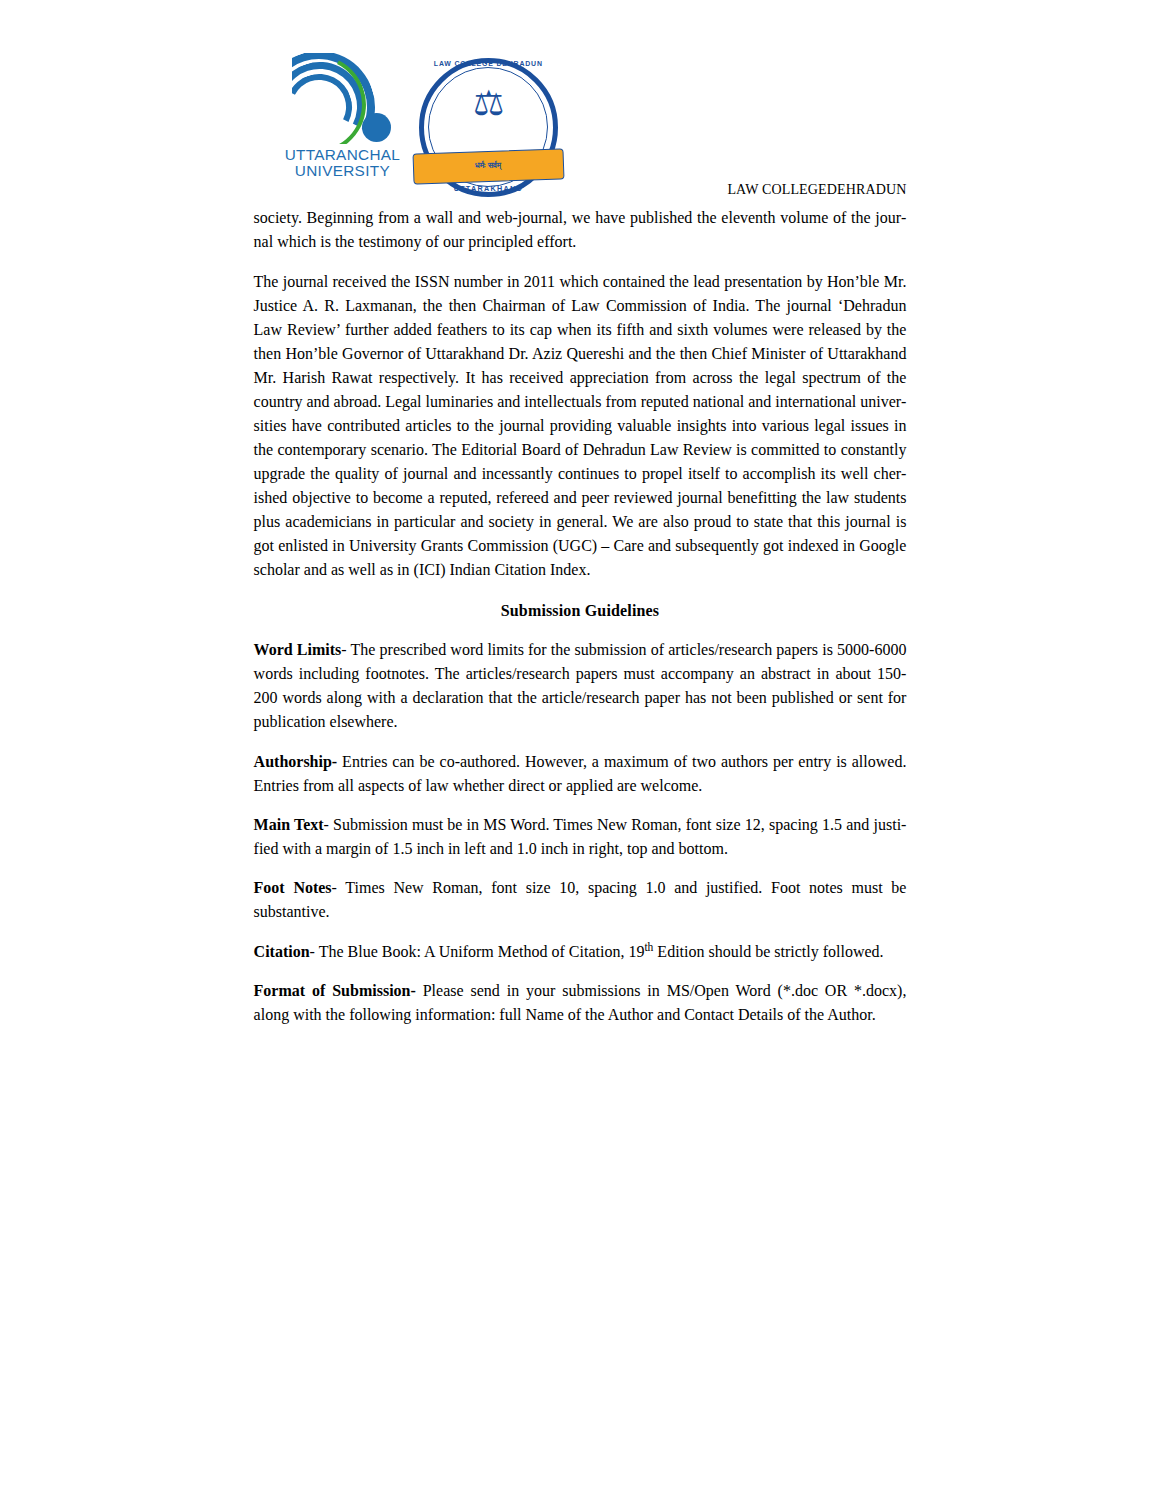UTTARANCHAL
UNIVERSITY
LAW COLLEGE DEHRADUN
⚖
धर्मः सर्वम्
UTTARAKHAND
LAW COLLEGEDEHRADUN
society. Beginning from a wall and web-journal, we have published the eleventh volume of the journal which is the testimony of our principled effort.
The journal received the ISSN number in 2011 which contained the lead presentation by Hon’ble Mr. Justice A. R. Laxmanan, the then Chairman of Law Commission of India. The journal ‘Dehradun Law Review’ further added feathers to its cap when its fifth and sixth volumes were released by the then Hon’ble Governor of Uttarakhand Dr. Aziz Quereshi and the then Chief Minister of Uttarakhand Mr. Harish Rawat respectively. It has received appreciation from across the legal spectrum of the country and abroad. Legal luminaries and intellectuals from reputed national and international universities have contributed articles to the journal providing valuable insights into various legal issues in the contemporary scenario. The Editorial Board of Dehradun Law Review is committed to constantly upgrade the quality of journal and incessantly continues to propel itself to accomplish its well cherished objective to become a reputed, refereed and peer reviewed journal benefitting the law students plus academicians in particular and society in general. We are also proud to state that this journal is got enlisted in University Grants Commission (UGC) – Care and subsequently got indexed in Google scholar and as well as in (ICI) Indian Citation Index.
Submission Guidelines
Word Limits- The prescribed word limits for the submission of articles/research papers is 5000-6000 words including footnotes. The articles/research papers must accompany an abstract in about 150- 200 words along with a declaration that the article/research paper has not been published or sent for publication elsewhere.
Authorship- Entries can be co-authored. However, a maximum of two authors per entry is allowed. Entries from all aspects of law whether direct or applied are welcome.
Main Text- Submission must be in MS Word. Times New Roman, font size 12, spacing 1.5 and justified with a margin of 1.5 inch in left and 1.0 inch in right, top and bottom.
Foot Notes- Times New Roman, font size 10, spacing 1.0 and justified. Foot notes must be substantive.
Citation- The Blue Book: A Uniform Method of Citation, 19th Edition should be strictly followed.
Format of Submission- Please send in your submissions in MS/Open Word (*.doc OR *.docx), along with the following information: full Name of the Author and Contact Details of the Author.